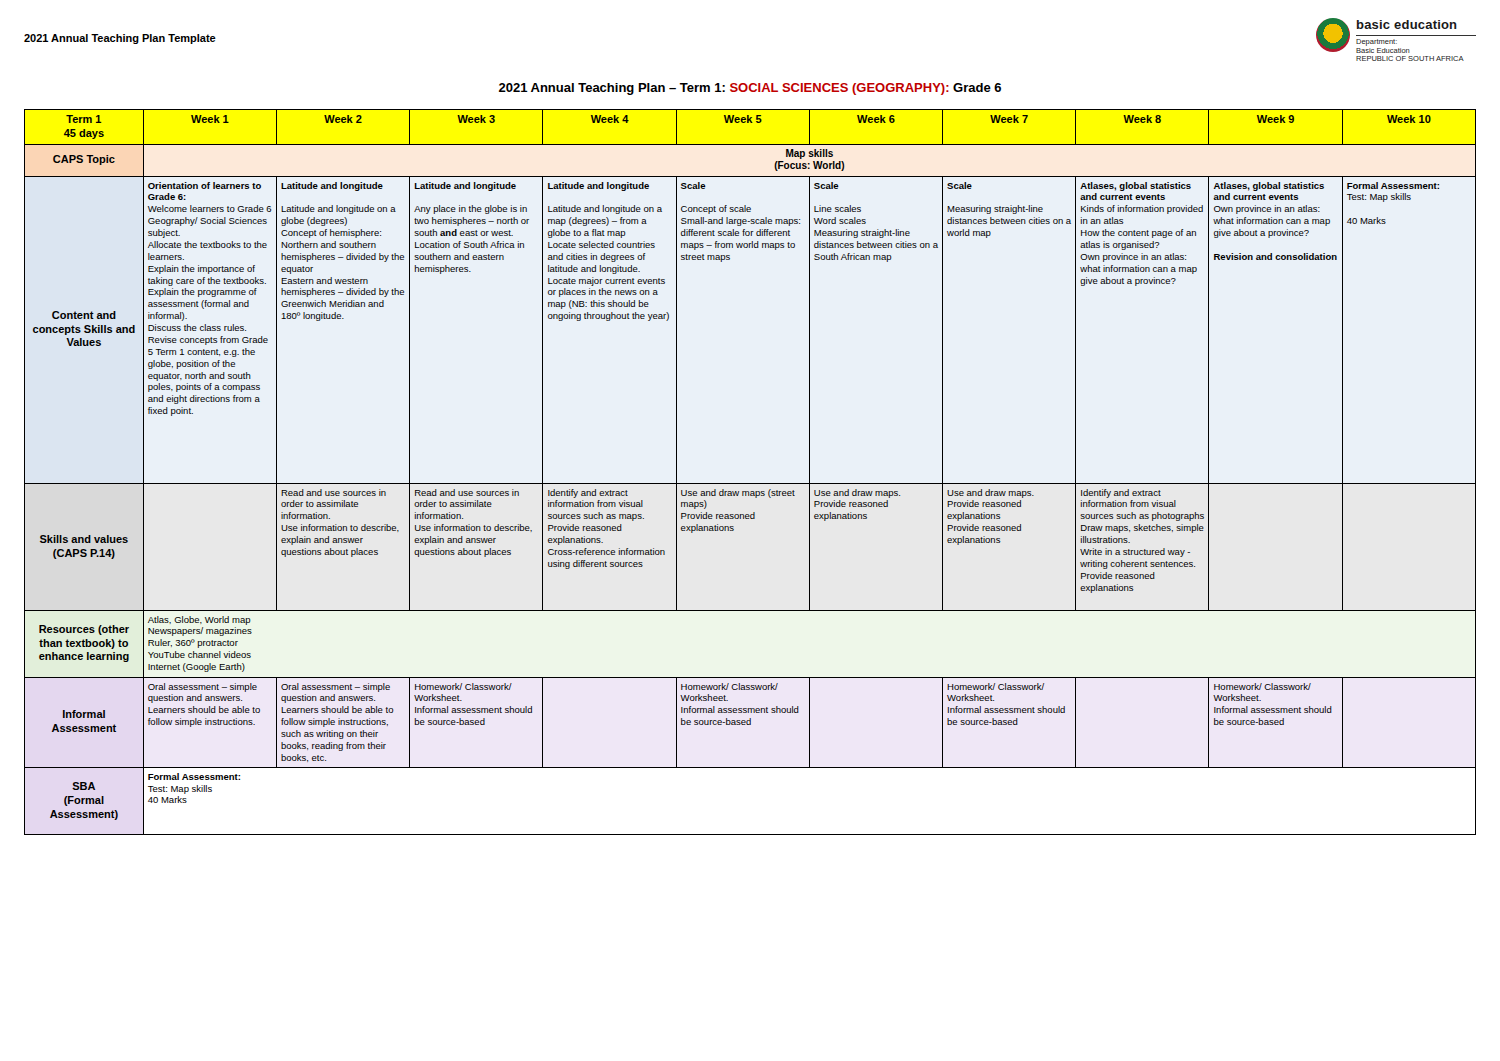2021 Annual Teaching Plan Template
basic education
Department:
Basic Education
REPUBLIC OF SOUTH AFRICA
2021 Annual Teaching Plan – Term 1: SOCIAL SCIENCES (GEOGRAPHY): Grade 6
| Term 1 45 days | Week 1 | Week 2 | Week 3 | Week 4 | Week 5 | Week 6 | Week 7 | Week 8 | Week 9 | Week 10 |
| CAPS Topic | Map skills (Focus: World) |
| Content and concepts Skills and Values | Orientation of learners to Grade 6: Welcome learners to Grade 6 Geography/ Social Sciences subject. Allocate the textbooks to the learners. Explain the importance of taking care of the textbooks. Explain the programme of assessment (formal and informal). Discuss the class rules. Revise concepts from Grade 5 Term 1 content, e.g. the globe, position of the equator, north and south poles, points of a compass and eight directions from a fixed point. | Latitude and longitude Latitude and longitude on a globe (degrees) Concept of hemisphere: Northern and southern hemispheres – divided by the equator Eastern and western hemispheres – divided by the Greenwich Meridian and 180º longitude. | Latitude and longitude Any place in the globe is in two hemispheres – north or south and east or west. Location of South Africa in southern and eastern hemispheres. | Latitude and longitude Latitude and longitude on a map (degrees) – from a globe to a flat map Locate selected countries and cities in degrees of latitude and longitude. Locate major current events or places in the news on a map (NB: this should be ongoing throughout the year) | Scale Concept of scale Small-and large-scale maps: different scale for different maps – from world maps to street maps | Scale Line scales Word scales Measuring straight-line distances between cities on a South African map | Scale Measuring straight-line distances between cities on a world map | Atlases, global statistics and current events Kinds of information provided in an atlas How the content page of an atlas is organised? Own province in an atlas: what information can a map give about a province? | Atlases, global statistics and current events Own province in an atlas: what information can a map give about a province? Revision and consolidation | Formal Assessment: Test: Map skills 40 Marks |
| Skills and values (CAPS P.14) | | Read and use sources in order to assimilate information. Use information to describe, explain and answer questions about places | Read and use sources in order to assimilate information. Use information to describe, explain and answer questions about places | Identify and extract information from visual sources such as maps. Provide reasoned explanations. Cross-reference information using different sources | Use and draw maps (street maps) Provide reasoned explanations | Use and draw maps. Provide reasoned explanations | Use and draw maps. Provide reasoned explanations Provide reasoned explanations | Identify and extract information from visual sources such as photographs Draw maps, sketches, simple illustrations. Write in a structured way - writing coherent sentences. Provide reasoned explanations | | |
| Resources (other than textbook) to enhance learning | Atlas, Globe, World map Newspapers/ magazines Ruler, 360º protractor YouTube channel videos Internet (Google Earth) |
| Informal Assessment | Oral assessment – simple question and answers. Learners should be able to follow simple instructions. | Oral assessment – simple question and answers. Learners should be able to follow simple instructions, such as writing on their books, reading from their books, etc. | Homework/ Classwork/ Worksheet. Informal assessment should be source-based | | Homework/ Classwork/ Worksheet. Informal assessment should be source-based | | Homework/ Classwork/ Worksheet. Informal assessment should be source-based | | Homework/ Classwork/ Worksheet. Informal assessment should be source-based | |
| SBA (Formal Assessment) | Formal Assessment: Test: Map skills 40 Marks |